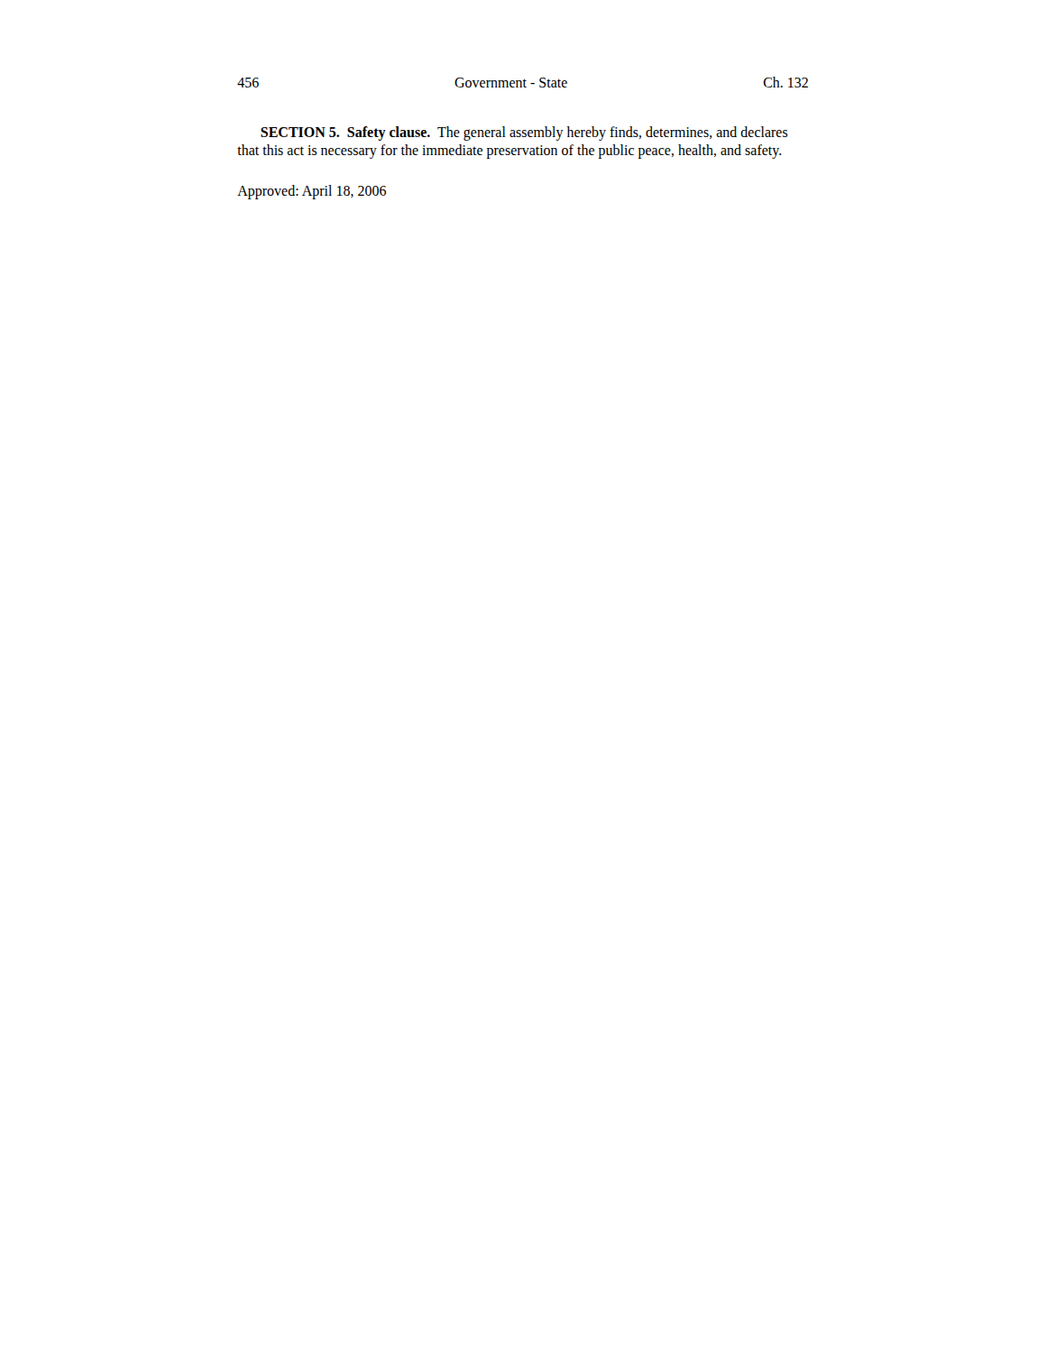456 Government - State Ch. 132
SECTION 5. Safety clause. The general assembly hereby finds, determines, and declares that this act is necessary for the immediate preservation of the public peace, health, and safety.
Approved: April 18, 2006